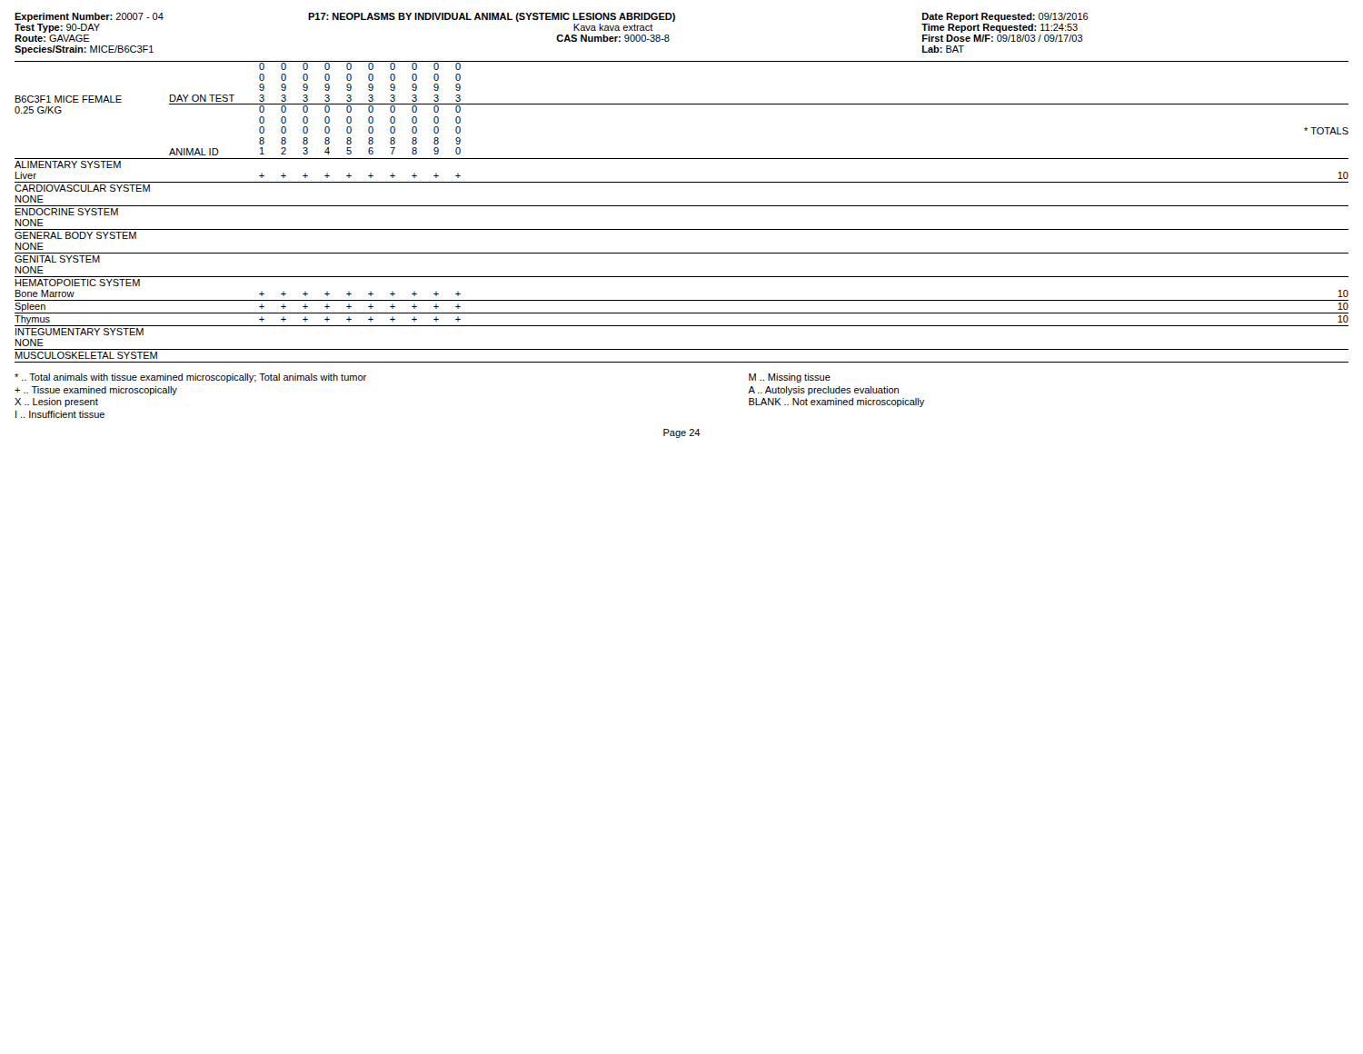| Experiment Number: 20007 - 04 | P17: NEOPLASMS BY INDIVIDUAL ANIMAL (SYSTEMIC LESIONS ABRIDGED) | Date Report Requested: 09/13/2016 |
| Test Type: 90-DAY | Kava kava extract | Time Report Requested: 11:24:53 |
| Route: GAVAGE | CAS Number: 9000-38-8 | First Dose M/F: 09/18/03 / 09/17/03 |
| Species/Strain: MICE/B6C3F1 | | Lab: BAT |
| B6C3F1 MICE FEMALE | DAY ON TEST | 0 0 9 3 | 0 0 9 3 | 0 0 9 3 | 0 0 9 3 | 0 0 9 3 | 0 0 9 3 | 0 0 9 3 | 0 0 9 3 | 0 0 9 3 | 0 0 9 3 | | |
| 0.25 G/KG | ANIMAL ID | 0 0 0 8 1 | 0 0 0 8 2 | 0 0 0 8 3 | 0 0 0 8 4 | 0 0 0 8 5 | 0 0 0 8 6 | 0 0 0 8 7 | 0 0 0 8 8 | 0 0 0 8 9 | 0 0 0 9 0 | | * TOTALS |
| ALIMENTARY SYSTEM |
| Liver | + | + | + | + | + | + | + | + | + | + | | 10 |
| CARDIOVASCULAR SYSTEM |
| NONE | |
| ENDOCRINE SYSTEM |
| NONE | |
| GENERAL BODY SYSTEM |
| NONE | |
| GENITAL SYSTEM |
| NONE | |
| HEMATOPOIETIC SYSTEM |
| Bone Marrow | + | + | + | + | + | + | + | + | + | + | | 10 |
| Spleen | + | + | + | + | + | + | + | + | + | + | | 10 |
| Thymus | + | + | + | + | + | + | + | + | + | + | | 10 |
| INTEGUMENTARY SYSTEM |
| NONE | |
| MUSCULOSKELETAL SYSTEM |
| * .. Total animals with tissue examined microscopically; Total animals with tumor + .. Tissue examined microscopically X .. Lesion present I .. Insufficient tissue | M .. Missing tissue A .. Autolysis precludes evaluation BLANK .. Not examined microscopically |
Page 24